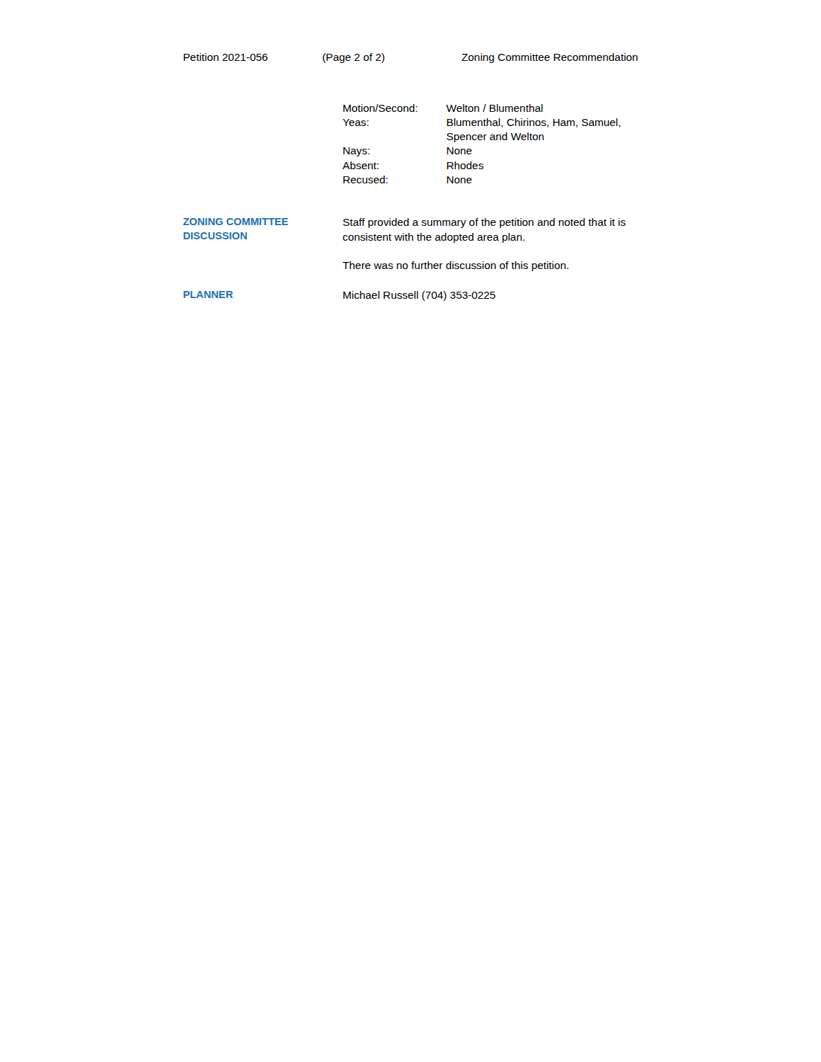Petition 2021-056 (Page 2 of 2) Zoning Committee Recommendation
| Motion/Second: | Welton / Blumenthal |
| Yeas: | Blumenthal, Chirinos, Ham, Samuel, Spencer and Welton |
| Nays: | None |
| Absent: | Rhodes |
| Recused: | None |
ZONING COMMITTEE DISCUSSION
Staff provided a summary of the petition and noted that it is consistent with the adopted area plan.
There was no further discussion of this petition.
PLANNER
Michael Russell (704) 353-0225